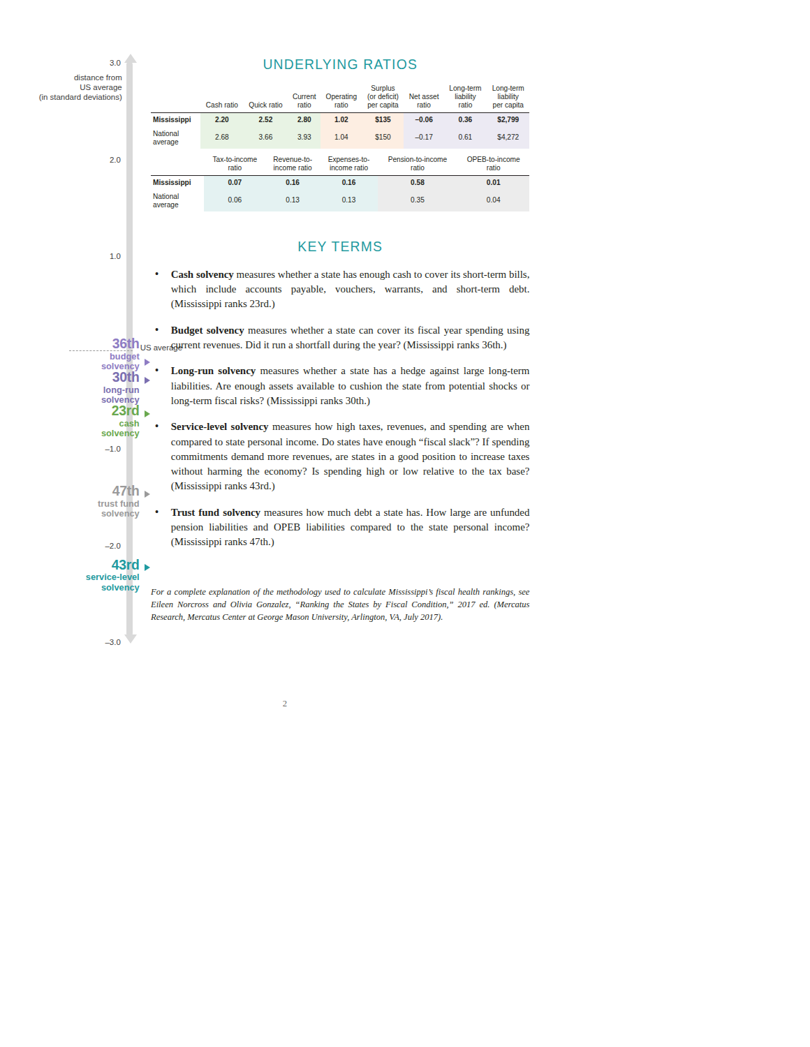distance from
US average
(in standard deviations)
3.0
2.0
1.0
–1.0
–2.0
–3.0
US average
36th
budget
solvency
30th
long-run
solvency
23rd
cash
solvency
47th
trust fund
solvency
43rd
service-level
solvency
UNDERLYING RATIOS
| | Cash ratio | Quick ratio | Current ratio | Operating ratio | Surplus (or deficit) per capita | Net asset ratio | Long-term liability ratio | Long-term liability per capita |
| --- | --- | --- | --- | --- | --- | --- | --- | --- |
| Mississippi | 2.20 | 2.52 | 2.80 | 1.02 | $135 | –0.06 | 0.36 | $2,799 |
| National average | 2.68 | 3.66 | 3.93 | 1.04 | $150 | –0.17 | 0.61 | $4,272 |
| | Tax-to-income ratio | Revenue-to- income ratio | Expenses-to- income ratio | Pension-to-income ratio | OPEB-to-income ratio |
| --- | --- | --- | --- | --- | --- |
| Mississippi | 0.07 | 0.16 | 0.16 | 0.58 | 0.01 |
| National average | 0.06 | 0.13 | 0.13 | 0.35 | 0.04 |
KEY TERMS
Cash solvency measures whether a state has enough cash to cover its short-term bills, which include accounts payable, vouchers, warrants, and short-term debt. (Mississippi ranks 23rd.)
Budget solvency measures whether a state can cover its fiscal year spending using current revenues. Did it run a shortfall during the year? (Mississippi ranks 36th.)
Long-run solvency measures whether a state has a hedge against large long-term liabilities. Are enough assets available to cushion the state from potential shocks or long-term fiscal risks? (Mississippi ranks 30th.)
Service-level solvency measures how high taxes, revenues, and spending are when compared to state personal income. Do states have enough “fiscal slack”? If spending commitments demand more revenues, are states in a good position to increase taxes without harming the economy? Is spending high or low relative to the tax base? (Mississippi ranks 43rd.)
Trust fund solvency measures how much debt a state has. How large are unfunded pension liabilities and OPEB liabilities compared to the state personal income? (Mississippi ranks 47th.)
For a complete explanation of the methodology used to calculate Mississippi’s fiscal health rankings, see Eileen Norcross and Olivia Gonzalez, “Ranking the States by Fiscal Condition,” 2017 ed. (Mercatus Research, Mercatus Center at George Mason University, Arlington, VA, July 2017).
2